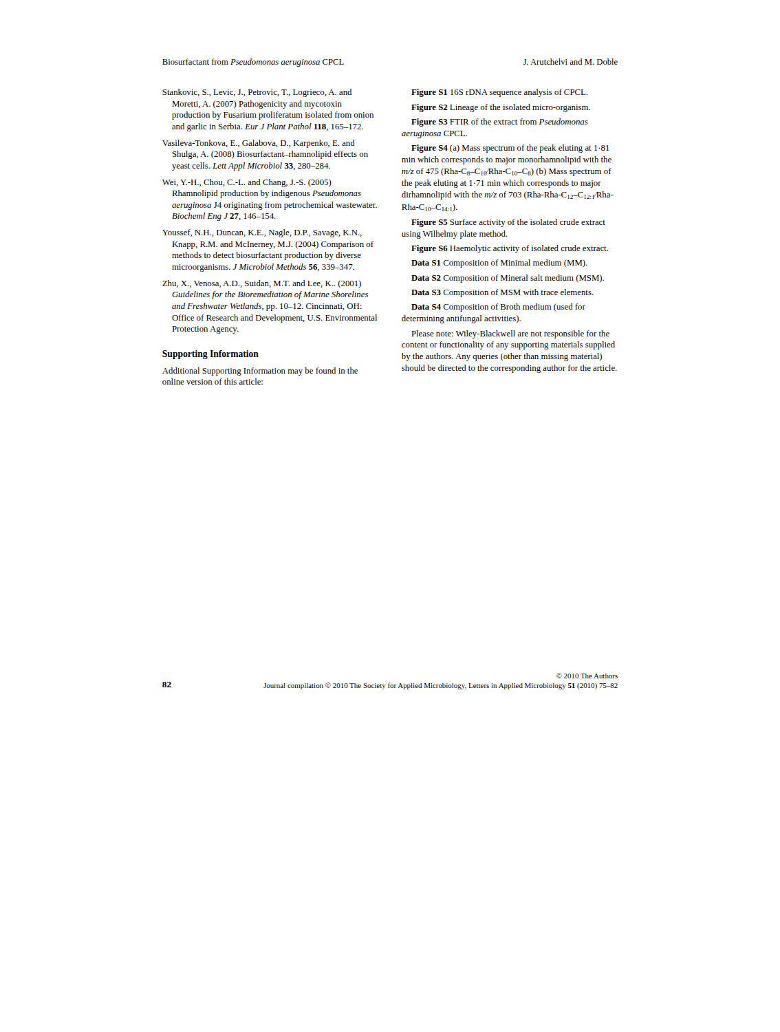Biosurfactant from Pseudomonas aeruginosa CPCL
J. Arutchelvi and M. Doble
Stankovic, S., Levic, J., Petrovic, T., Logrieco, A. and Moretti, A. (2007) Pathogenicity and mycotoxin production by Fusarium proliferatum isolated from onion and garlic in Serbia. Eur J Plant Pathol 118, 165–172.
Vasileva-Tonkova, E., Galabova, D., Karpenko, E. and Shulga, A. (2008) Biosurfactant–rhamnolipid effects on yeast cells. Lett Appl Microbiol 33, 280–284.
Wei, Y.-H., Chou, C.-L. and Chang, J.-S. (2005) Rhamnolipid production by indigenous Pseudomonas aeruginosa J4 originating from petrochemical wastewater. Biocheml Eng J 27, 146–154.
Youssef, N.H., Duncan, K.E., Nagle, D.P., Savage, K.N., Knapp, R.M. and McInerney, M.J. (2004) Comparison of methods to detect biosurfactant production by diverse microorganisms. J Microbiol Methods 56, 339–347.
Zhu, X., Venosa, A.D., Suidan, M.T. and Lee, K.. (2001) Guidelines for the Bioremediation of Marine Shorelines and Freshwater Wetlands, pp. 10–12. Cincinnati, OH: Office of Research and Development, U.S. Environmental Protection Agency.
Supporting Information
Additional Supporting Information may be found in the online version of this article:
Figure S1 16S rDNA sequence analysis of CPCL.
Figure S2 Lineage of the isolated micro-organism.
Figure S3 FTIR of the extract from Pseudomonas aeruginosa CPCL.
Figure S4 (a) Mass spectrum of the peak eluting at 1·81 min which corresponds to major monorhamnolipid with the m/z of 475 (Rha-C8–C10∕Rha-C10–C8) (b) Mass spectrum of the peak eluting at 1·71 min which corresponds to major dirhamnolipid with the m/z of 703 (Rha-Rha-C12–C12:1∕Rha-Rha-C10–C14:1).
Figure S5 Surface activity of the isolated crude extract using Wilhelmy plate method.
Figure S6 Haemolytic activity of isolated crude extract.
Data S1 Composition of Minimal medium (MM).
Data S2 Composition of Mineral salt medium (MSM).
Data S3 Composition of MSM with trace elements.
Data S4 Composition of Broth medium (used for determining antifungal activities).
Please note: Wiley-Blackwell are not responsible for the content or functionality of any supporting materials supplied by the authors. Any queries (other than missing material) should be directed to the corresponding author for the article.
82
© 2010 The Authors
Journal compilation © 2010 The Society for Applied Microbiology, Letters in Applied Microbiology 51 (2010) 75–82